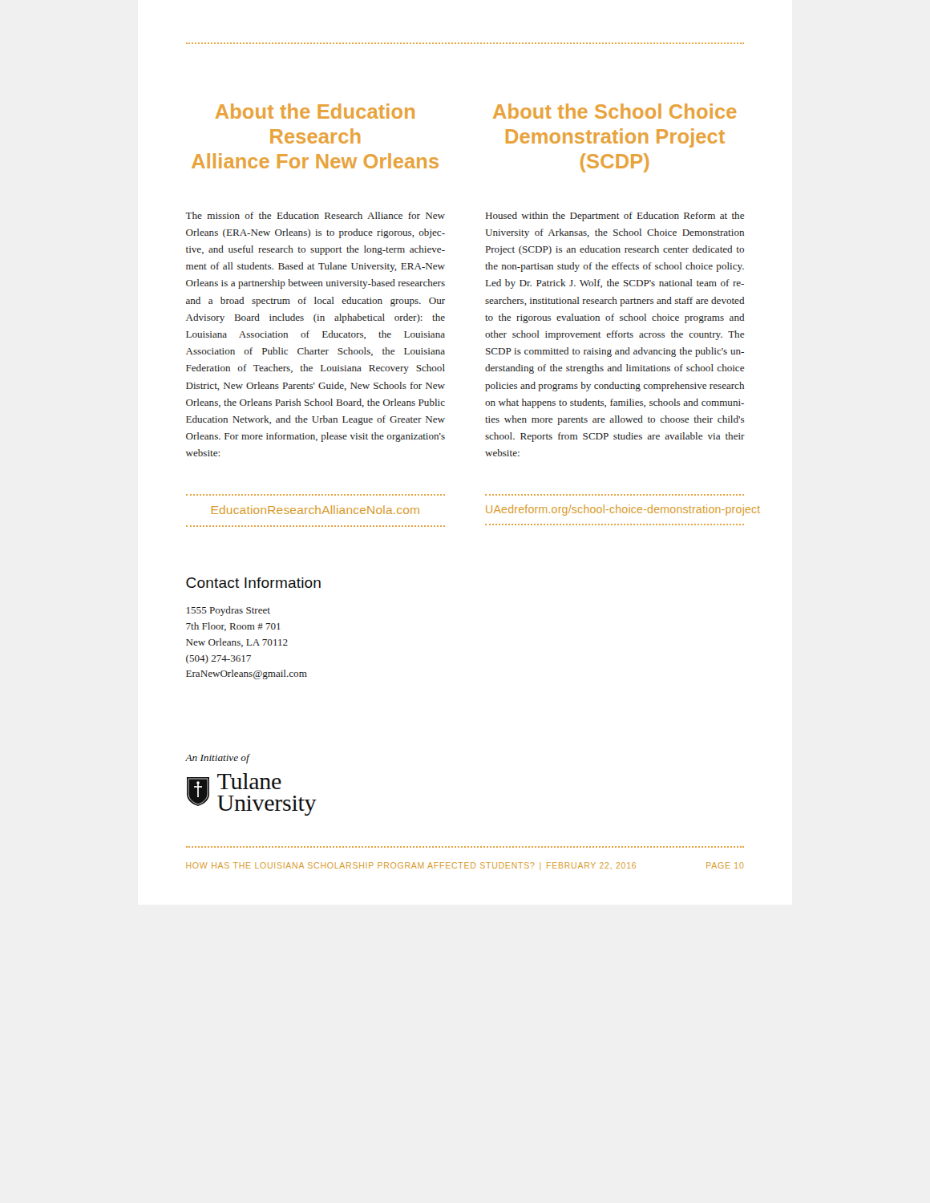About the Education Research
Alliance For New Orleans
The mission of the Education Research Alliance for New Orleans (ERA-New Orleans) is to produce rigorous, objective, and useful research to support the long-term achievement of all students. Based at Tulane University, ERA-New Orleans is a partnership between university-based researchers and a broad spectrum of local education groups. Our Advisory Board includes (in alphabetical order): the Louisiana Association of Educators, the Louisiana Association of Public Charter Schools, the Louisiana Federation of Teachers, the Louisiana Recovery School District, New Orleans Parents' Guide, New Schools for New Orleans, the Orleans Parish School Board, the Orleans Public Education Network, and the Urban League of Greater New Orleans. For more information, please visit the organization's website:
EducationResearchAllianceNola.com
About the School Choice
Demonstration Project (SCDP)
Housed within the Department of Education Reform at the University of Arkansas, the School Choice Demonstration Project (SCDP) is an education research center dedicated to the non-partisan study of the effects of school choice policy. Led by Dr. Patrick J. Wolf, the SCDP's national team of researchers, institutional research partners and staff are devoted to the rigorous evaluation of school choice programs and other school improvement efforts across the country. The SCDP is committed to raising and advancing the public's understanding of the strengths and limitations of school choice policies and programs by conducting comprehensive research on what happens to students, families, schools and communities when more parents are allowed to choose their child's school. Reports from SCDP studies are available via their website:
UAedreform.org/school-choice-demonstration-project
Contact Information
1555 Poydras Street
7th Floor, Room # 701
New Orleans, LA 70112
(504) 274-3617
EraNewOrleans@gmail.com
An Initiative of
Tulane University
How has the Louisiana Scholarship Program affected students?|February 22, 2016
Page 10